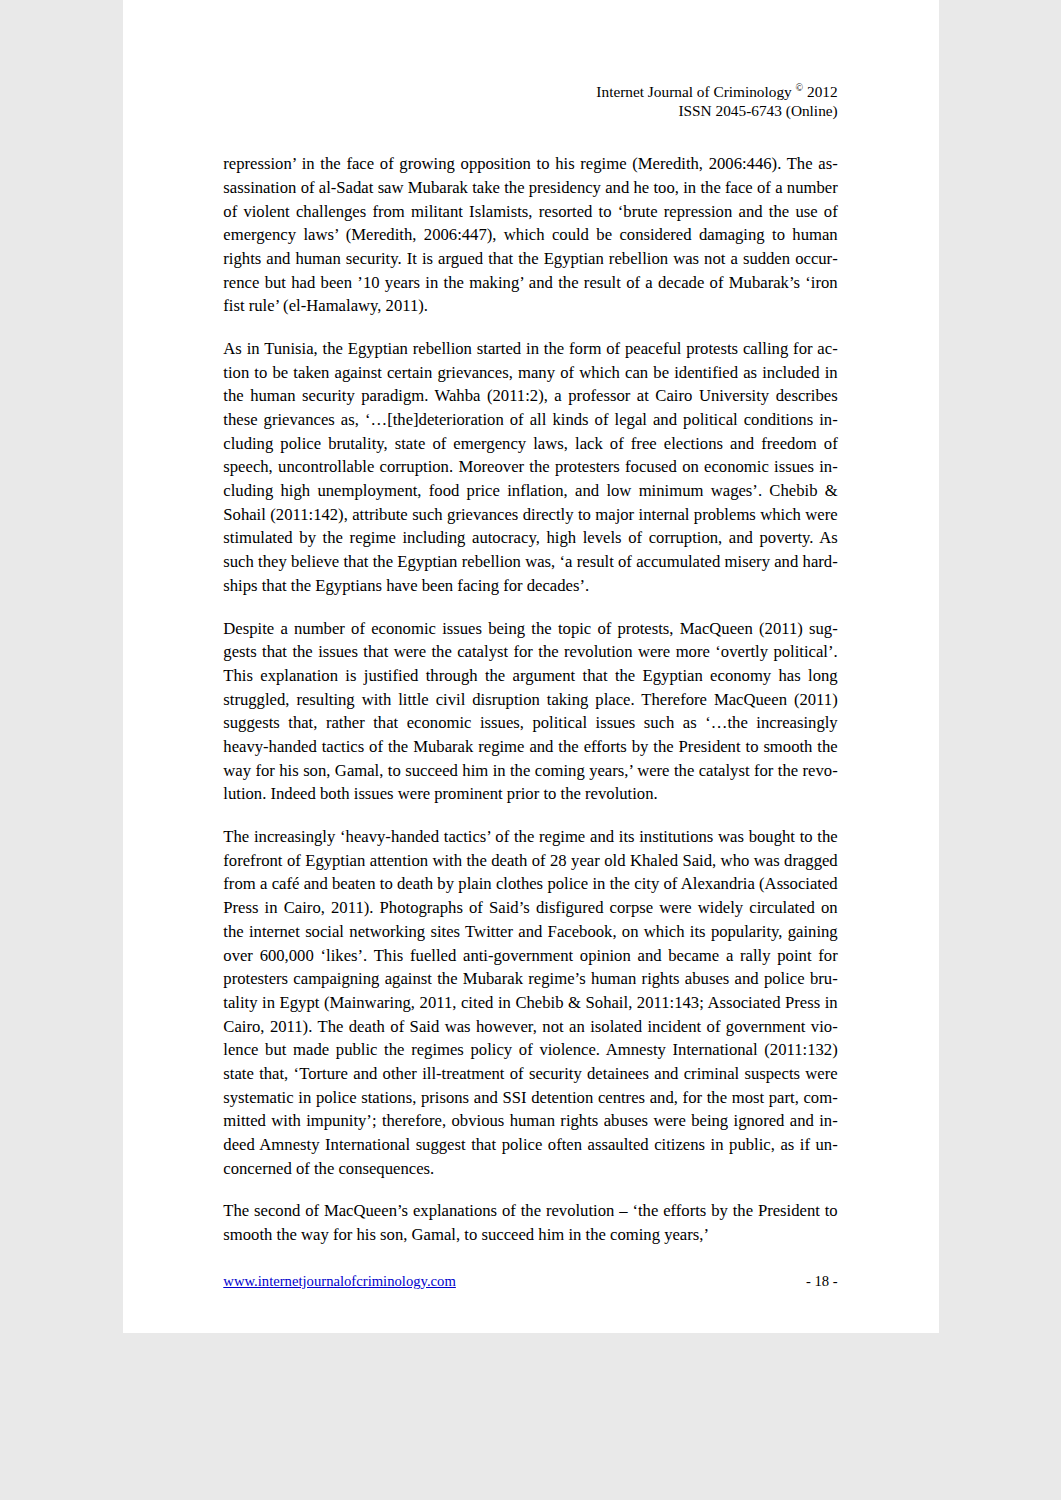Internet Journal of Criminology © 2012
ISSN 2045-6743 (Online)
repression’ in the face of growing opposition to his regime (Meredith, 2006:446). The assassination of al-Sadat saw Mubarak take the presidency and he too, in the face of a number of violent challenges from militant Islamists, resorted to ‘brute repression and the use of emergency laws’ (Meredith, 2006:447), which could be considered damaging to human rights and human security. It is argued that the Egyptian rebellion was not a sudden occurrence but had been ’10 years in the making’ and the result of a decade of Mubarak’s ‘iron fist rule’ (el-Hamalawy, 2011).
As in Tunisia, the Egyptian rebellion started in the form of peaceful protests calling for action to be taken against certain grievances, many of which can be identified as included in the human security paradigm. Wahba (2011:2), a professor at Cairo University describes these grievances as, ‘…[the]deterioration of all kinds of legal and political conditions including police brutality, state of emergency laws, lack of free elections and freedom of speech, uncontrollable corruption. Moreover the protesters focused on economic issues including high unemployment, food price inflation, and low minimum wages’. Chebib & Sohail (2011:142), attribute such grievances directly to major internal problems which were stimulated by the regime including autocracy, high levels of corruption, and poverty. As such they believe that the Egyptian rebellion was, ‘a result of accumulated misery and hardships that the Egyptians have been facing for decades’.
Despite a number of economic issues being the topic of protests, MacQueen (2011) suggests that the issues that were the catalyst for the revolution were more ‘overtly political’. This explanation is justified through the argument that the Egyptian economy has long struggled, resulting with little civil disruption taking place. Therefore MacQueen (2011) suggests that, rather that economic issues, political issues such as ‘…the increasingly heavy-handed tactics of the Mubarak regime and the efforts by the President to smooth the way for his son, Gamal, to succeed him in the coming years,’ were the catalyst for the revolution. Indeed both issues were prominent prior to the revolution.
The increasingly ‘heavy-handed tactics’ of the regime and its institutions was bought to the forefront of Egyptian attention with the death of 28 year old Khaled Said, who was dragged from a café and beaten to death by plain clothes police in the city of Alexandria (Associated Press in Cairo, 2011). Photographs of Said’s disfigured corpse were widely circulated on the internet social networking sites Twitter and Facebook, on which its popularity, gaining over 600,000 ‘likes’. This fuelled anti-government opinion and became a rally point for protesters campaigning against the Mubarak regime’s human rights abuses and police brutality in Egypt (Mainwaring, 2011, cited in Chebib & Sohail, 2011:143; Associated Press in Cairo, 2011). The death of Said was however, not an isolated incident of government violence but made public the regimes policy of violence. Amnesty International (2011:132) state that, ‘Torture and other ill-treatment of security detainees and criminal suspects were systematic in police stations, prisons and SSI detention centres and, for the most part, committed with impunity’; therefore, obvious human rights abuses were being ignored and indeed Amnesty International suggest that police often assaulted citizens in public, as if unconcerned of the consequences.
The second of MacQueen’s explanations of the revolution – ‘the efforts by the President to smooth the way for his son, Gamal, to succeed him in the coming years,’
www.internetjournalofcriminology.com - 18 -